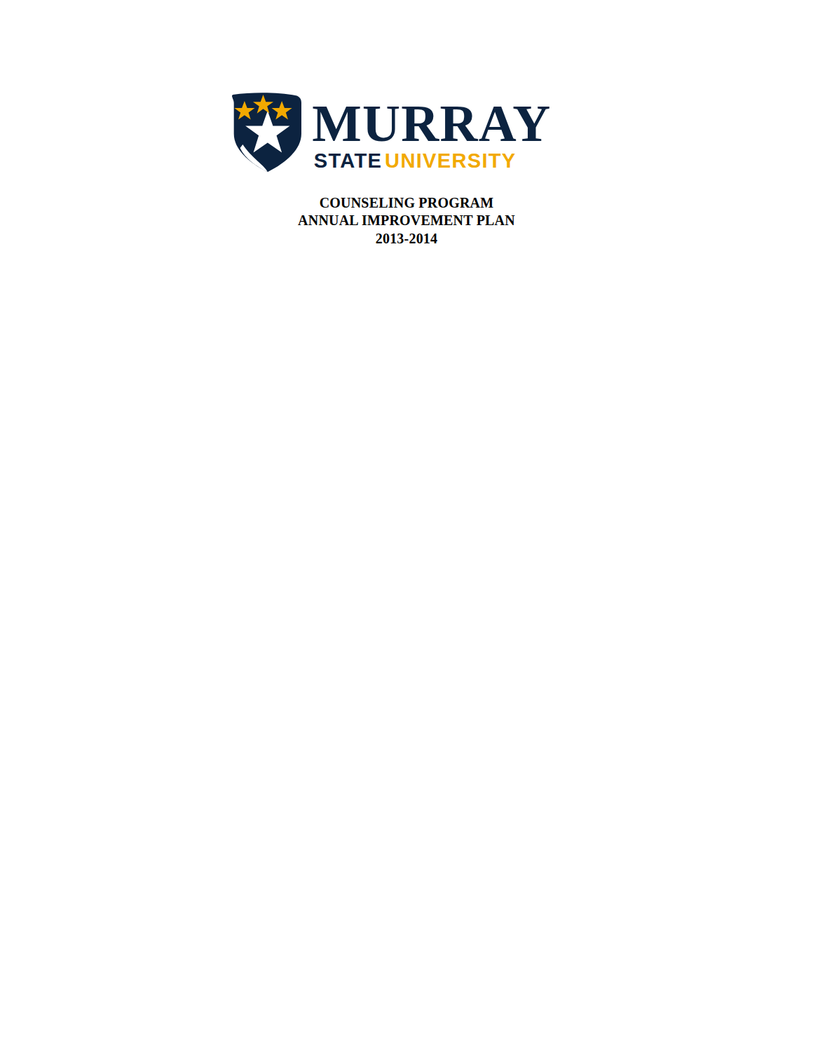MURRAY STATE UNIVERSITY
COUNSELING PROGRAM
ANNUAL IMPROVEMENT PLAN
2013-2014